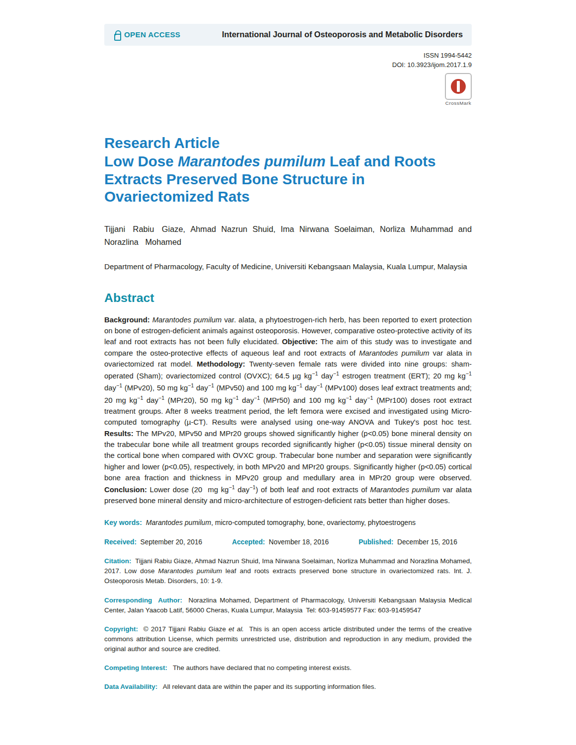OPEN ACCESS
International Journal of Osteoporosis and Metabolic Disorders
ISSN 1994-5442
DOI: 10.3923/ijom.2017.1.9
CrossMark
Research Article
Low Dose Marantodes pumilum Leaf and Roots Extracts Preserved Bone Structure in Ovariectomized Rats
Tijjani Rabiu Giaze, Ahmad Nazrun Shuid, Ima Nirwana Soelaiman, Norliza Muhammad and Norazlina Mohamed
Department of Pharmacology, Faculty of Medicine, Universiti Kebangsaan Malaysia, Kuala Lumpur, Malaysia
Abstract
Background: Marantodes pumilum var. alata, a phytoestrogen-rich herb, has been reported to exert protection on bone of estrogen-deficient animals against osteoporosis. However, comparative osteo-protective activity of its leaf and root extracts has not been fully elucidated. Objective: The aim of this study was to investigate and compare the osteo-protective effects of aqueous leaf and root extracts of Marantodes pumilum var alata in ovariectomized rat model. Methodology: Twenty-seven female rats were divided into nine groups: sham-operated (Sham); ovariectomized control (OVXC); 64.5 µg kg−1 day−1 estrogen treatment (ERT); 20 mg kg−1 day−1 (MPv20), 50 mg kg−1 day−1 (MPv50) and 100 mg kg−1 day−1 (MPv100) doses leaf extract treatments and; 20 mg kg−1 day−1 (MPr20), 50 mg kg−1 day−1 (MPr50) and 100 mg kg−1 day−1 (MPr100) doses root extract treatment groups. After 8 weeks treatment period, the left femora were excised and investigated using Micro-computed tomography (µ-CT). Results were analysed using one-way ANOVA and Tukey's post hoc test. Results: The MPv20, MPv50 and MPr20 groups showed significantly higher (p<0.05) bone mineral density on the trabecular bone while all treatment groups recorded significantly higher (p<0.05) tissue mineral density on the cortical bone when compared with OVXC group. Trabecular bone number and separation were significantly higher and lower (p<0.05), respectively, in both MPv20 and MPr20 groups. Significantly higher (p<0.05) cortical bone area fraction and thickness in MPv20 group and medullary area in MPr20 group were observed. Conclusion: Lower dose (20 mg kg−1 day−1) of both leaf and root extracts of Marantodes pumilum var alata preserved bone mineral density and micro-architecture of estrogen-deficient rats better than higher doses.
Key words: Marantodes pumilum, micro-computed tomography, bone, ovariectomy, phytoestrogens
Received: September 20, 2016
Accepted: November 18, 2016
Published: December 15, 2016
Citation: Tijjani Rabiu Giaze, Ahmad Nazrun Shuid, Ima Nirwana Soelaiman, Norliza Muhammad and Norazlina Mohamed, 2017. Low dose Marantodes pumilum leaf and roots extracts preserved bone structure in ovariectomized rats. Int. J. Osteoporosis Metab. Disorders, 10: 1-9.
Corresponding Author: Norazlina Mohamed, Department of Pharmacology, Universiti Kebangsaan Malaysia Medical Center, Jalan Yaacob Latif, 56000 Cheras, Kuala Lumpur, Malaysia Tel: 603-91459577 Fax: 603-91459547
Copyright: © 2017 Tijjani Rabiu Giaze et al. This is an open access article distributed under the terms of the creative commons attribution License, which permits unrestricted use, distribution and reproduction in any medium, provided the original author and source are credited.
Competing Interest: The authors have declared that no competing interest exists.
Data Availability: All relevant data are within the paper and its supporting information files.